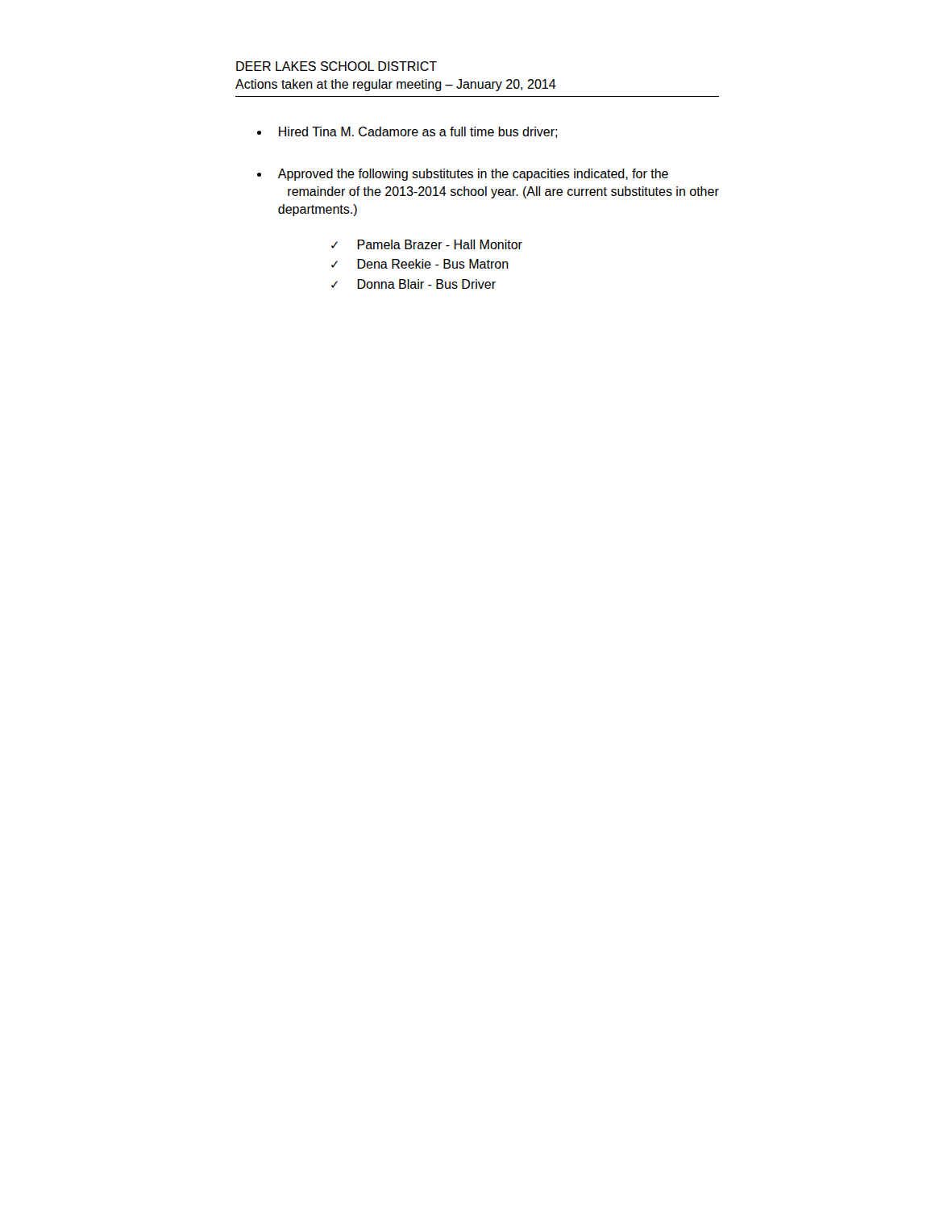DEER LAKES SCHOOL DISTRICT
Actions taken at the regular meeting – January 20, 2014
Hired Tina M. Cadamore as a full time bus driver;
Approved the following substitutes in the capacities indicated, for the remainder of the 2013-2014 school year. (All are current substitutes in other departments.)
Pamela Brazer - Hall Monitor
Dena Reekie - Bus Matron
Donna Blair - Bus Driver